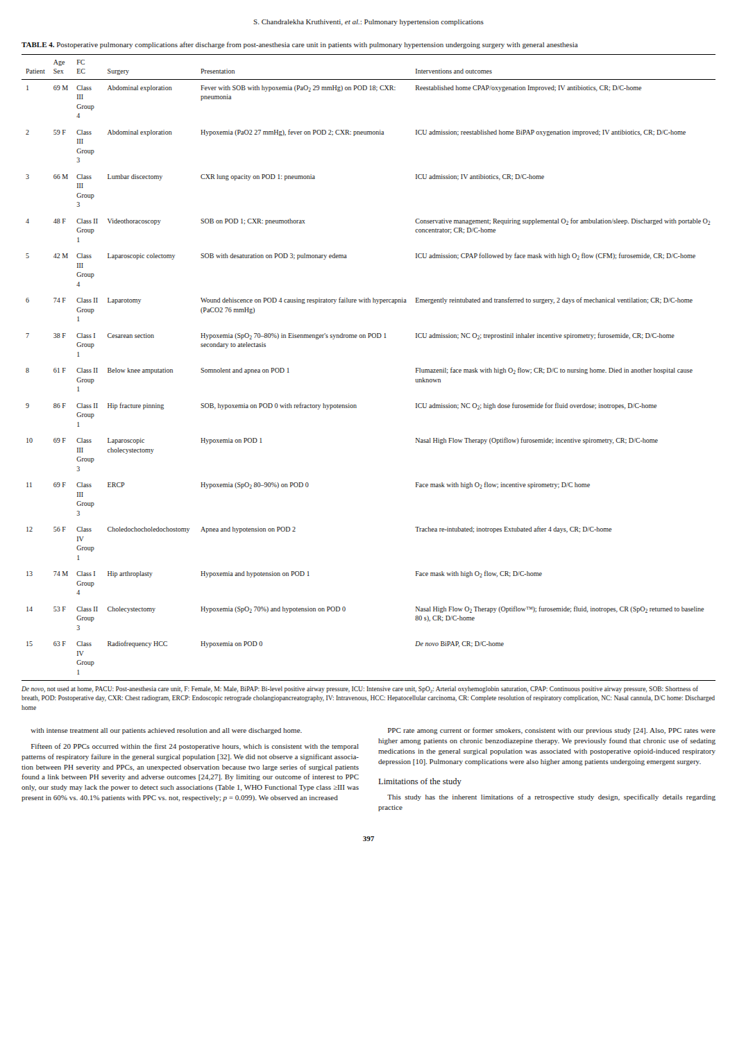S. Chandralekha Kruthiventi, et al.: Pulmonary hypertension complications
TABLE 4. Postoperative pulmonary complications after discharge from post-anesthesia care unit in patients with pulmonary hypertension undergoing surgery with general anesthesia
| Patient | Age Sex | FC EC | Surgery | Presentation | Interventions and outcomes |
| --- | --- | --- | --- | --- | --- |
| 1 | 69 M | Class III Group 4 | Abdominal exploration | Fever with SOB with hypoxemia (PaO 2 29 mmHg) on POD 18; CXR: pneumonia | Reestablished home CPAP/oxygenation Improved; IV antibiotics, CR; D/C-home |
| 2 | 59 F | Class III Group 3 | Abdominal exploration | Hypoxemia (PaO2 27 mmHg), fever on POD 2; CXR: pneumonia | ICU admission; reestablished home BiPAP oxygenation improved; IV antibiotics, CR; D/C-home |
| 3 | 66 M | Class III Group 3 | Lumbar discectomy | CXR lung opacity on POD 1: pneumonia | ICU admission; IV antibiotics, CR; D/C-home |
| 4 | 48 F | Class II Group 1 | Videothoracoscopy | SOB on POD 1; CXR: pneumothorax | Conservative management; Requiring supplemental O 2 for ambulation/sleep. Discharged with portable O 2 concentrator; CR; D/C-home |
| 5 | 42 M | Class III Group 4 | Laparoscopic colectomy | SOB with desaturation on POD 3; pulmonary edema | ICU admission; CPAP followed by face mask with high O 2 flow (CFM); furosemide, CR; D/C-home |
| 6 | 74 F | Class II Group 1 | Laparotomy | Wound dehiscence on POD 4 causing respiratory failure with hypercapnia (PaCO2 76 mmHg) | Emergently reintubated and transferred to surgery, 2 days of mechanical ventilation; CR; D/C-home |
| 7 | 38 F | Class I Group 1 | Cesarean section | Hypoxemia (SpO 2 70–80%) in Eisenmenger's syndrome on POD 1 secondary to atelectasis | ICU admission; NC O 2 ; treprostinil inhaler incentive spirometry; furosemide, CR; D/C-home |
| 8 | 61 F | Class II Group 1 | Below knee amputation | Somnolent and apnea on POD 1 | Flumazenil; face mask with high O 2 flow; CR; D/C to nursing home. Died in another hospital cause unknown |
| 9 | 86 F | Class II Group 1 | Hip fracture pinning | SOB, hypoxemia on POD 0 with refractory hypotension | ICU admission; NC O 2 ; high dose furosemide for fluid overdose; inotropes, D/C-home |
| 10 | 69 F | Class III Group 3 | Laparoscopic cholecystectomy | Hypoxemia on POD 1 | Nasal High Flow Therapy (Optiflow) furosemide; incentive spirometry, CR; D/C-home |
| 11 | 69 F | Class III Group 3 | ERCP | Hypoxemia (SpO 2 80–90%) on POD 0 | Face mask with high O 2 flow; incentive spirometry; D/C home |
| 12 | 56 F | Class IV Group 1 | Choledochocholedochostomy | Apnea and hypotension on POD 2 | Trachea re-intubated; inotropes Extubated after 4 days, CR; D/C-home |
| 13 | 74 M | Class I Group 4 | Hip arthroplasty | Hypoxemia and hypotension on POD 1 | Face mask with high O 2 flow, CR; D/C-home |
| 14 | 53 F | Class II Group 3 | Cholecystectomy | Hypoxemia (SpO 2 70%) and hypotension on POD 0 | Nasal High Flow O 2 Therapy (Optiflow™); furosemide; fluid, inotropes, CR (SpO 2 returned to baseline 80 s), CR; D/C-home |
| 15 | 63 F | Class IV Group 1 | Radiofrequency HCC | Hypoxemia on POD 0 | De novo BiPAP, CR; D/C-home |
De novo, not used at home, PACU: Post-anesthesia care unit, F: Female, M: Male, BiPAP: Bi-level positive airway pressure, ICU: Intensive care unit, SpO2: Arterial oxyhemoglobin saturation, CPAP: Continuous positive airway pressure, SOB: Shortness of breath, POD: Postoperative day, CXR: Chest radiogram, ERCP: Endoscopic retrograde cholangiopancreatography, IV: Intravenous, HCC: Hepatocellular carcinoma, CR: Complete resolution of respiratory complication, NC: Nasal cannula, D/C home: Discharged home
with intense treatment all our patients achieved resolution and all were discharged home.
Fifteen of 20 PPCs occurred within the first 24 postoperative hours, which is consistent with the temporal patterns of respiratory failure in the general surgical population [32]. We did not observe a significant association between PH severity and PPCs, an unexpected observation because two large series of surgical patients found a link between PH severity and adverse outcomes [24,27]. By limiting our outcome of interest to PPC only, our study may lack the power to detect such associations (Table 1, WHO Functional Type class ≥III was present in 60% vs. 40.1% patients with PPC vs. not, respectively; p = 0.099). We observed an increased
PPC rate among current or former smokers, consistent with our previous study [24]. Also, PPC rates were higher among patients on chronic benzodiazepine therapy. We previously found that chronic use of sedating medications in the general surgical population was associated with postoperative opioid-induced respiratory depression [10]. Pulmonary complications were also higher among patients undergoing emergent surgery.
Limitations of the study
This study has the inherent limitations of a retrospective study design, specifically details regarding practice
397